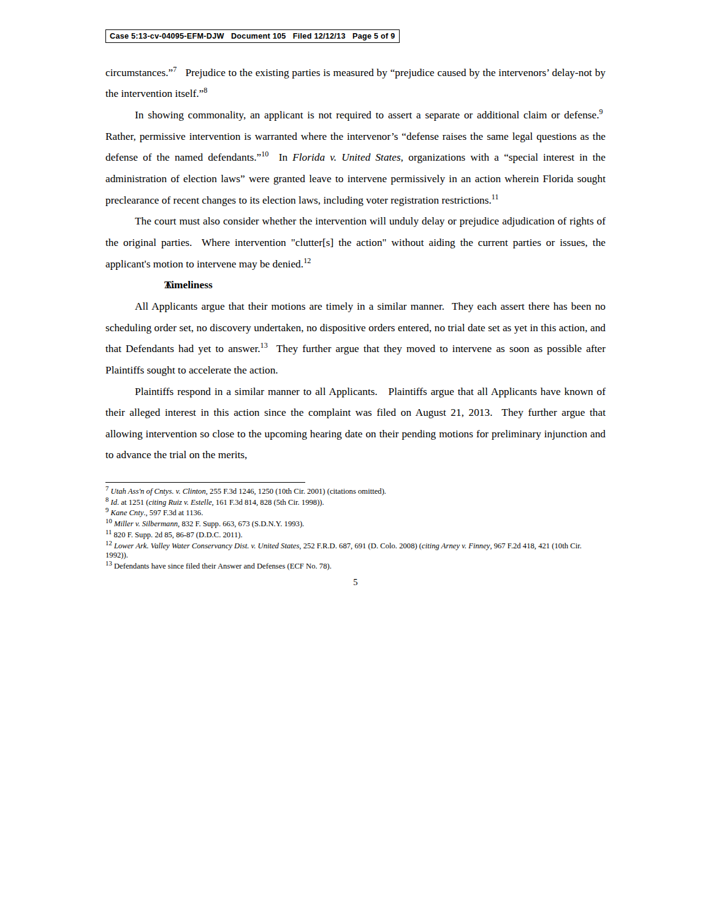Case 5:13-cv-04095-EFM-DJW Document 105 Filed 12/12/13 Page 5 of 9
circumstances.”7 Prejudice to the existing parties is measured by “prejudice caused by the intervenors’ delay-not by the intervention itself.”8
In showing commonality, an applicant is not required to assert a separate or additional claim or defense.9 Rather, permissive intervention is warranted where the intervenor’s “defense raises the same legal questions as the defense of the named defendants.”10 In Florida v. United States, organizations with a “special interest in the administration of election laws” were granted leave to intervene permissively in an action wherein Florida sought preclearance of recent changes to its election laws, including voter registration restrictions.11
The court must also consider whether the intervention will unduly delay or prejudice adjudication of rights of the original parties. Where intervention "clutter[s] the action" without aiding the current parties or issues, the applicant's motion to intervene may be denied.12
A. Timeliness
All Applicants argue that their motions are timely in a similar manner. They each assert there has been no scheduling order set, no discovery undertaken, no dispositive orders entered, no trial date set as yet in this action, and that Defendants had yet to answer.13 They further argue that they moved to intervene as soon as possible after Plaintiffs sought to accelerate the action.
Plaintiffs respond in a similar manner to all Applicants. Plaintiffs argue that all Applicants have known of their alleged interest in this action since the complaint was filed on August 21, 2013. They further argue that allowing intervention so close to the upcoming hearing date on their pending motions for preliminary injunction and to advance the trial on the merits,
7 Utah Ass'n of Cntys. v. Clinton, 255 F.3d 1246, 1250 (10th Cir. 2001) (citations omitted).
8 Id. at 1251 (citing Ruiz v. Estelle, 161 F.3d 814, 828 (5th Cir. 1998)).
9 Kane Cnty., 597 F.3d at 1136.
10 Miller v. Silbermann, 832 F. Supp. 663, 673 (S.D.N.Y. 1993).
11 820 F. Supp. 2d 85, 86-87 (D.D.C. 2011).
12 Lower Ark. Valley Water Conservancy Dist. v. United States, 252 F.R.D. 687, 691 (D. Colo. 2008) (citing Arney v. Finney, 967 F.2d 418, 421 (10th Cir. 1992)).
13 Defendants have since filed their Answer and Defenses (ECF No. 78).
5